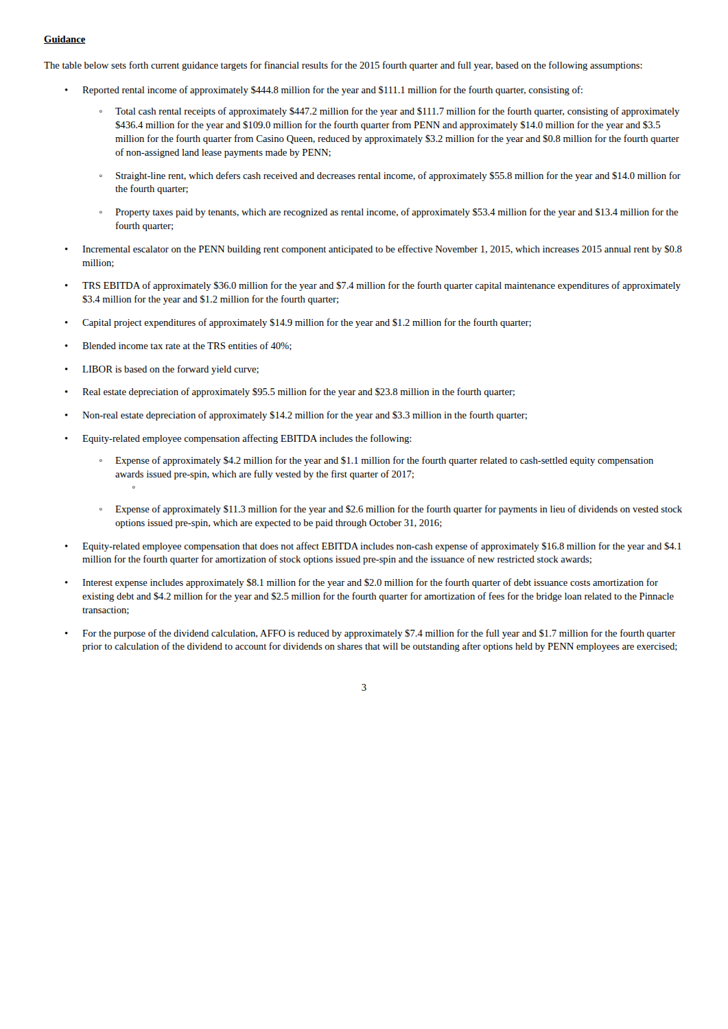Guidance
The table below sets forth current guidance targets for financial results for the 2015 fourth quarter and full year, based on the following assumptions:
Reported rental income of approximately $444.8 million for the year and $111.1 million for the fourth quarter, consisting of:
Total cash rental receipts of approximately $447.2 million for the year and $111.7 million for the fourth quarter, consisting of approximately $436.4 million for the year and $109.0 million for the fourth quarter from PENN and approximately $14.0 million for the year and $3.5 million for the fourth quarter from Casino Queen, reduced by approximately $3.2 million for the year and $0.8 million for the fourth quarter of non-assigned land lease payments made by PENN;
Straight-line rent, which defers cash received and decreases rental income, of approximately $55.8 million for the year and $14.0 million for the fourth quarter;
Property taxes paid by tenants, which are recognized as rental income, of approximately $53.4 million for the year and $13.4 million for the fourth quarter;
Incremental escalator on the PENN building rent component anticipated to be effective November 1, 2015, which increases 2015 annual rent by $0.8 million;
TRS EBITDA of approximately $36.0 million for the year and $7.4 million for the fourth quarter capital maintenance expenditures of approximately $3.4 million for the year and $1.2 million for the fourth quarter;
Capital project expenditures of approximately $14.9 million for the year and $1.2 million for the fourth quarter;
Blended income tax rate at the TRS entities of 40%;
LIBOR is based on the forward yield curve;
Real estate depreciation of approximately $95.5 million for the year and $23.8 million in the fourth quarter;
Non-real estate depreciation of approximately $14.2 million for the year and $3.3 million in the fourth quarter;
Equity-related employee compensation affecting EBITDA includes the following:
Expense of approximately $4.2 million for the year and $1.1 million for the fourth quarter related to cash-settled equity compensation awards issued pre-spin, which are fully vested by the first quarter of 2017;
Expense of approximately $11.3 million for the year and $2.6 million for the fourth quarter for payments in lieu of dividends on vested stock options issued pre-spin, which are expected to be paid through October 31, 2016;
Equity-related employee compensation that does not affect EBITDA includes non-cash expense of approximately $16.8 million for the year and $4.1 million for the fourth quarter for amortization of stock options issued pre-spin and the issuance of new restricted stock awards;
Interest expense includes approximately $8.1 million for the year and $2.0 million for the fourth quarter of debt issuance costs amortization for existing debt and $4.2 million for the year and $2.5 million for the fourth quarter for amortization of fees for the bridge loan related to the Pinnacle transaction;
For the purpose of the dividend calculation, AFFO is reduced by approximately $7.4 million for the full year and $1.7 million for the fourth quarter prior to calculation of the dividend to account for dividends on shares that will be outstanding after options held by PENN employees are exercised;
3